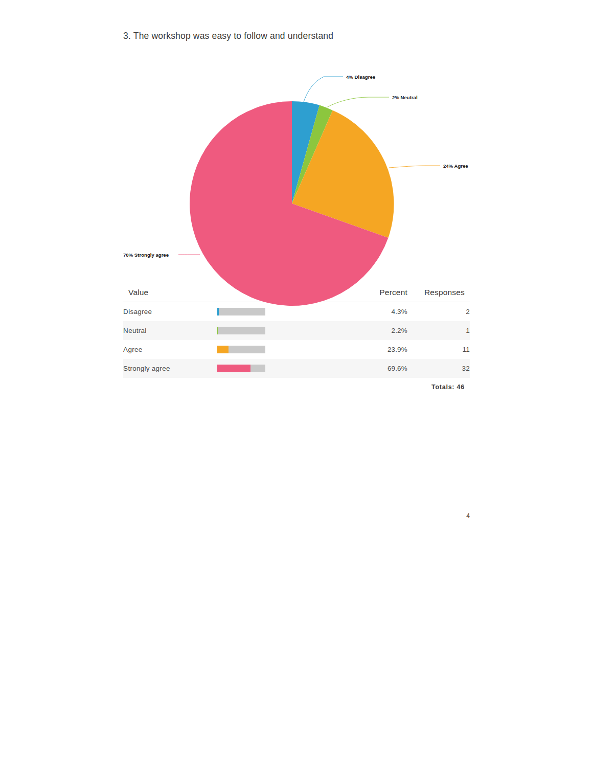3. The workshop was easy to follow and understand
Pie geometry: center (330,300) r=200 in a 760x470 viewBox. Start angle at 12 o'clock, clockwise. Disagree 4.3% -> 15.65deg ; Neutral 2.2% -> 7.83deg ; Agree 23.9% -> 86.09deg ; Strongly agree 69.6% -> 250.43deg 4% Disagree 2% Neutral 24% Agree 70% Strongly agree
| Value | | Percent | Responses |
| --- | --- | --- | --- |
| Disagree | | 4.3% | 2 |
| Neutral | | 2.2% | 1 |
| Agree | | 23.9% | 11 |
| Strongly agree | | 69.6% | 32 |
Totals: 46
4